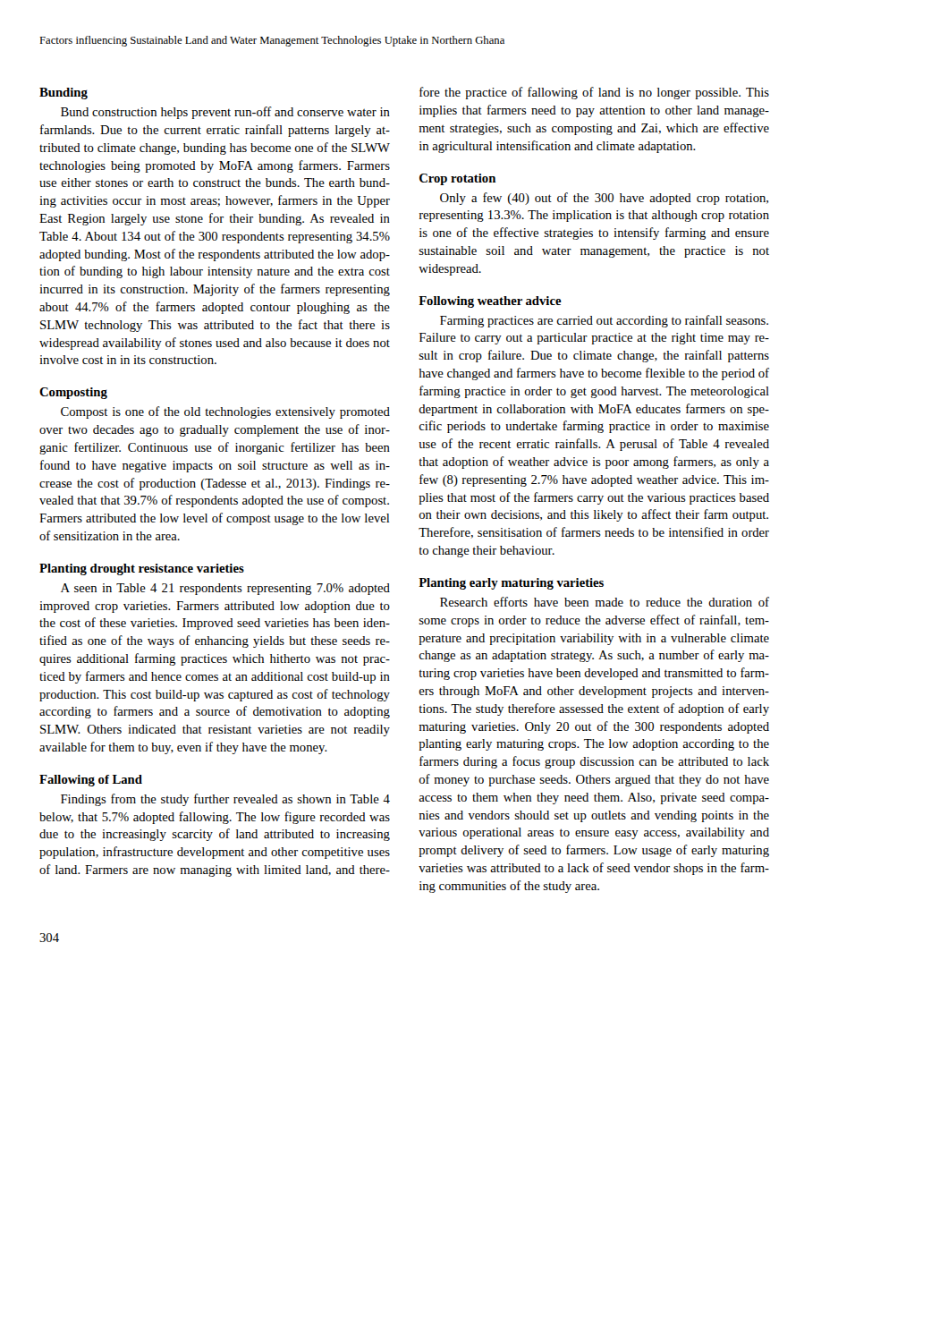Factors influencing Sustainable Land and Water Management Technologies Uptake in Northern Ghana
Bunding
Bund construction helps prevent run-off and conserve water in farmlands. Due to the current erratic rainfall patterns largely attributed to climate change, bunding has become one of the SLWW technologies being promoted by MoFA among farmers. Farmers use either stones or earth to construct the bunds. The earth bunding activities occur in most areas; however, farmers in the Upper East Region largely use stone for their bunding. As revealed in Table 4. About 134 out of the 300 respondents representing 34.5% adopted bunding. Most of the respondents attributed the low adoption of bunding to high labour intensity nature and the extra cost incurred in its construction. Majority of the farmers representing about 44.7% of the farmers adopted contour ploughing as the SLMW technology This was attributed to the fact that there is widespread availability of stones used and also because it does not involve cost in in its construction.
Composting
Compost is one of the old technologies extensively promoted over two decades ago to gradually complement the use of inorganic fertilizer. Continuous use of inorganic fertilizer has been found to have negative impacts on soil structure as well as increase the cost of production (Tadesse et al., 2013). Findings revealed that that 39.7% of respondents adopted the use of compost. Farmers attributed the low level of compost usage to the low level of sensitization in the area.
Planting drought resistance varieties
A seen in Table 4 21 respondents representing 7.0% adopted improved crop varieties. Farmers attributed low adoption due to the cost of these varieties. Improved seed varieties has been identified as one of the ways of enhancing yields but these seeds requires additional farming practices which hitherto was not practiced by farmers and hence comes at an additional cost build-up in production. This cost build-up was captured as cost of technology according to farmers and a source of demotivation to adopting SLMW. Others indicated that resistant varieties are not readily available for them to buy, even if they have the money.
Fallowing of Land
Findings from the study further revealed as shown in Table 4 below, that 5.7% adopted fallowing. The low figure recorded was due to the increasingly scarcity of land attributed to increasing population, infrastructure development and other competitive uses of land. Farmers are now managing with limited land, and therefore the practice of fallowing of land is no longer possible. This implies that farmers need to pay attention to other land management strategies, such as composting and Zai, which are effective in agricultural intensification and climate adaptation.
Crop rotation
Only a few (40) out of the 300 have adopted crop rotation, representing 13.3%. The implication is that although crop rotation is one of the effective strategies to intensify farming and ensure sustainable soil and water management, the practice is not widespread.
Following weather advice
Farming practices are carried out according to rainfall seasons. Failure to carry out a particular practice at the right time may result in crop failure. Due to climate change, the rainfall patterns have changed and farmers have to become flexible to the period of farming practice in order to get good harvest. The meteorological department in collaboration with MoFA educates farmers on specific periods to undertake farming practice in order to maximise use of the recent erratic rainfalls. A perusal of Table 4 revealed that adoption of weather advice is poor among farmers, as only a few (8) representing 2.7% have adopted weather advice. This implies that most of the farmers carry out the various practices based on their own decisions, and this likely to affect their farm output. Therefore, sensitisation of farmers needs to be intensified in order to change their behaviour.
Planting early maturing varieties
Research efforts have been made to reduce the duration of some crops in order to reduce the adverse effect of rainfall, temperature and precipitation variability with in a vulnerable climate change as an adaptation strategy. As such, a number of early maturing crop varieties have been developed and transmitted to farmers through MoFA and other development projects and interventions. The study therefore assessed the extent of adoption of early maturing varieties. Only 20 out of the 300 respondents adopted planting early maturing crops. The low adoption according to the farmers during a focus group discussion can be attributed to lack of money to purchase seeds. Others argued that they do not have access to them when they need them. Also, private seed companies and vendors should set up outlets and vending points in the various operational areas to ensure easy access, availability and prompt delivery of seed to farmers. Low usage of early maturing varieties was attributed to a lack of seed vendor shops in the farming communities of the study area.
304